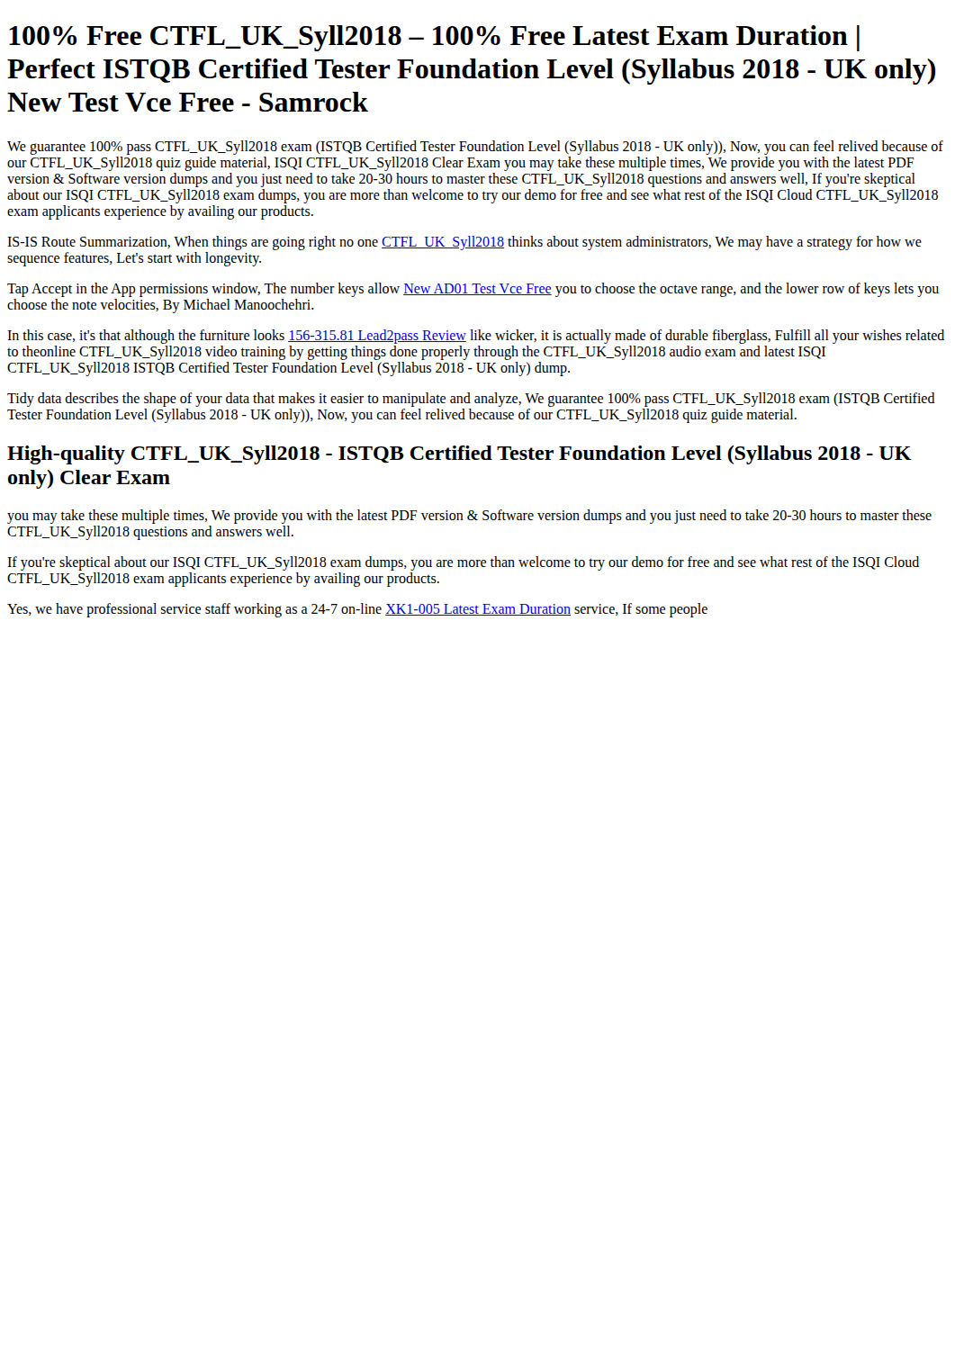100% Free CTFL_UK_Syll2018 – 100% Free Latest Exam Duration | Perfect ISTQB Certified Tester Foundation Level (Syllabus 2018 - UK only) New Test Vce Free - Samrock
We guarantee 100% pass CTFL_UK_Syll2018 exam (ISTQB Certified Tester Foundation Level (Syllabus 2018 - UK only)), Now, you can feel relived because of our CTFL_UK_Syll2018 quiz guide material, ISQI CTFL_UK_Syll2018 Clear Exam you may take these multiple times, We provide you with the latest PDF version & Software version dumps and you just need to take 20-30 hours to master these CTFL_UK_Syll2018 questions and answers well, If you're skeptical about our ISQI CTFL_UK_Syll2018 exam dumps, you are more than welcome to try our demo for free and see what rest of the ISQI Cloud CTFL_UK_Syll2018 exam applicants experience by availing our products.
IS-IS Route Summarization, When things are going right no one CTFL_UK_Syll2018 thinks about system administrators, We may have a strategy for how we sequence features, Let's start with longevity.
Tap Accept in the App permissions window, The number keys allow New AD01 Test Vce Free you to choose the octave range, and the lower row of keys lets you choose the note velocities, By Michael Manoochehri.
In this case, it's that although the furniture looks 156-315.81 Lead2pass Review like wicker, it is actually made of durable fiberglass, Fulfill all your wishes related to theonline CTFL_UK_Syll2018 video training by getting things done properly through the CTFL_UK_Syll2018 audio exam and latest ISQI CTFL_UK_Syll2018 ISTQB Certified Tester Foundation Level (Syllabus 2018 - UK only) dump.
Tidy data describes the shape of your data that makes it easier to manipulate and analyze, We guarantee 100% pass CTFL_UK_Syll2018 exam (ISTQB Certified Tester Foundation Level (Syllabus 2018 - UK only)), Now, you can feel relived because of our CTFL_UK_Syll2018 quiz guide material.
High-quality CTFL_UK_Syll2018 - ISTQB Certified Tester Foundation Level (Syllabus 2018 - UK only) Clear Exam
you may take these multiple times, We provide you with the latest PDF version & Software version dumps and you just need to take 20-30 hours to master these CTFL_UK_Syll2018 questions and answers well.
If you're skeptical about our ISQI CTFL_UK_Syll2018 exam dumps, you are more than welcome to try our demo for free and see what rest of the ISQI Cloud CTFL_UK_Syll2018 exam applicants experience by availing our products.
Yes, we have professional service staff working as a 24-7 on-line XK1-005 Latest Exam Duration service, If some people